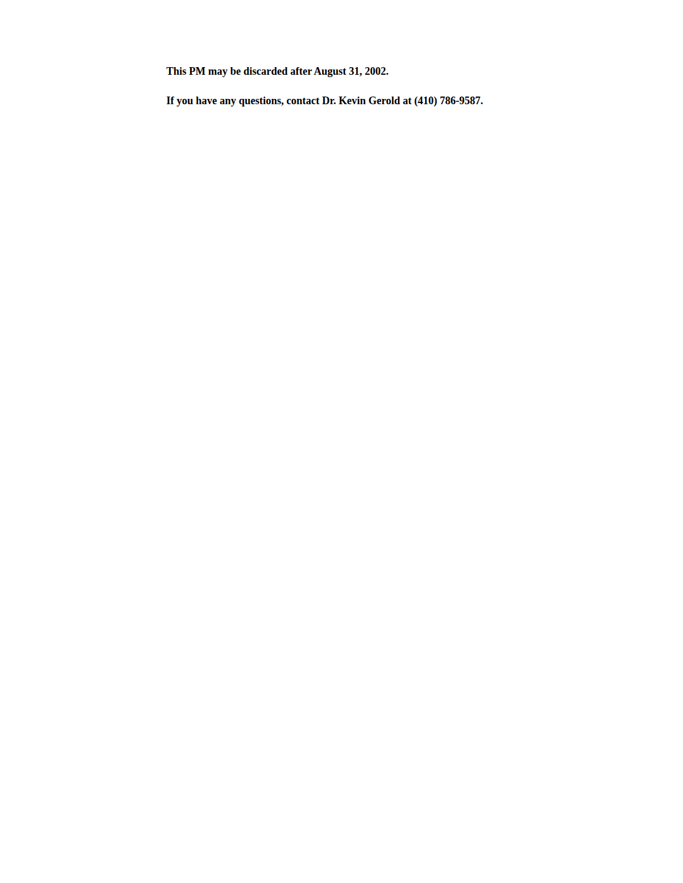This PM may be discarded after August 31, 2002.
If you have any questions, contact Dr. Kevin Gerold at (410) 786-9587.